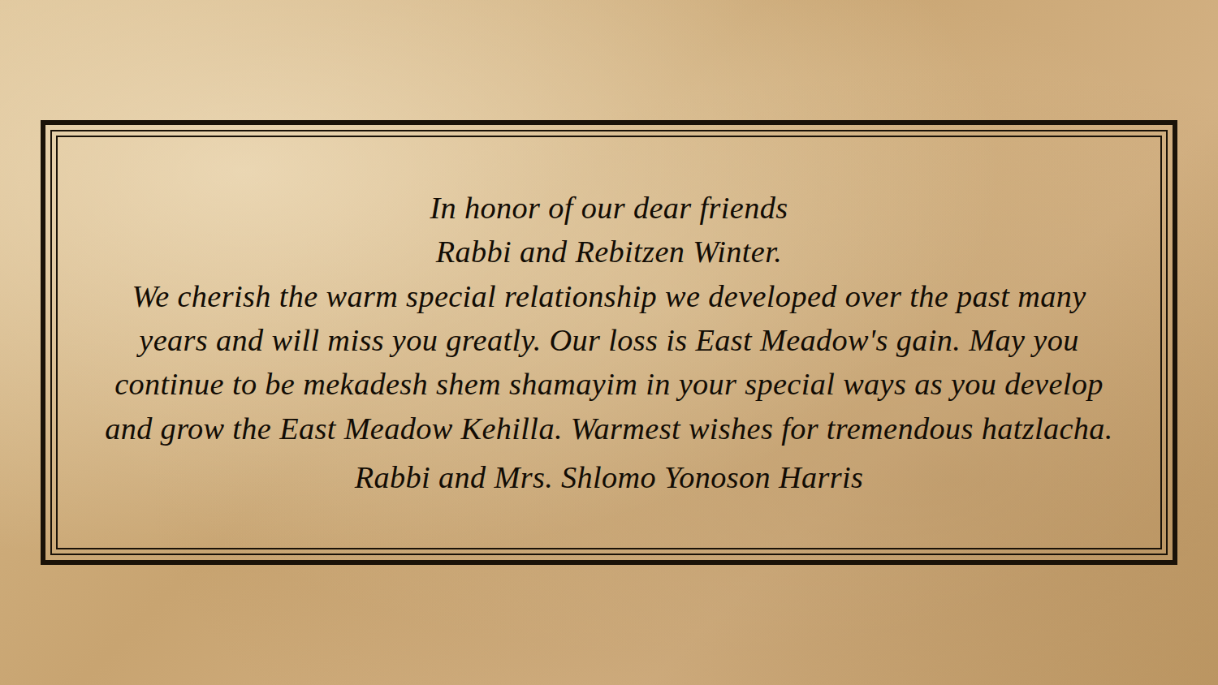In honor of our dear friends Rabbi and Rebitzen Winter. We cherish the warm special relationship we developed over the past many years and will miss you greatly. Our loss is East Meadow's gain. May you continue to be mekadesh shem shamayim in your special ways as you develop and grow the East Meadow Kehilla. Warmest wishes for tremendous hatzlacha. Rabbi and Mrs. Shlomo Yonoson Harris